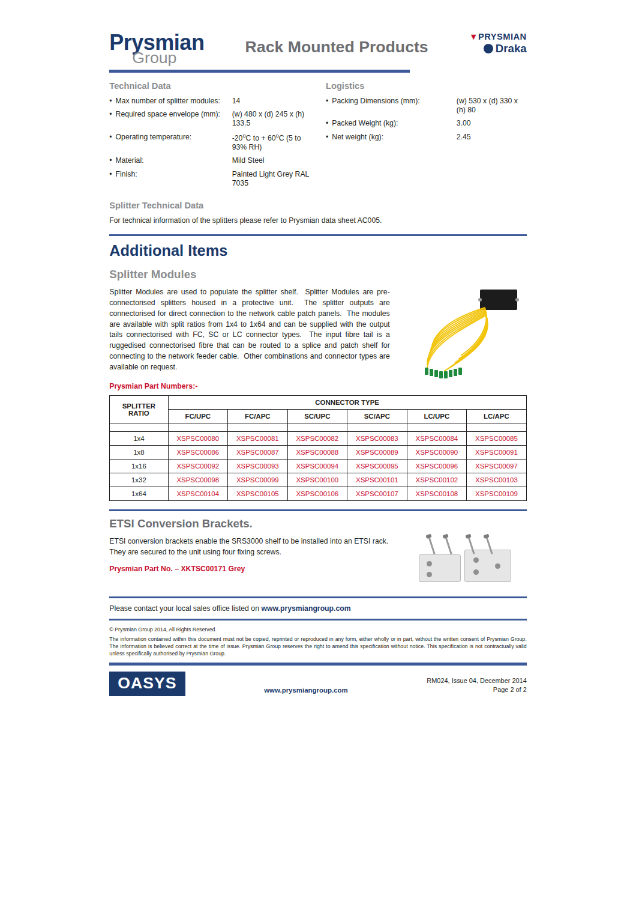Prysmian
Group
Rack Mounted Products
▼PRYSMIAN
Draka
Technical Data
Max number of splitter modules: 14
Required space envelope (mm):(w) 480 x (d) 245 x (h) 133.5
Operating temperature:-20oC to + 60oC (5 to 93% RH)
Material: Mild Steel
Finish: Painted Light Grey RAL 7035
Logistics
Packing Dimensions (mm):(w) 530 x (d) 330 x (h) 80
Packed Weight (kg): 3.00
Net weight (kg): 2.45
Splitter Technical Data
For technical information of the splitters please refer to Prysmian data sheet AC005.
Additional Items
Splitter Modules
Splitter Modules are used to populate the splitter shelf. Splitter Modules are pre-connectorised splitters housed in a protective unit. The splitter outputs are connectorised for direct connection to the network cable patch panels. The modules are available with split ratios from 1x4 to 1x64 and can be supplied with the output tails connectorised with FC, SC or LC connector types. The input fibre tail is a ruggedised connectorised fibre that can be routed to a splice and patch shelf for connecting to the network feeder cable. Other combinations and connector types are available on request.
Prysmian Part Numbers:-
| SPLITTER RATIO | CONNECTOR TYPE |
| --- | --- |
| FC/UPC | FC/APC | SC/UPC | SC/APC | LC/UPC | LC/APC |
| 1x4 | XSPSC00080 | XSPSC00081 | XSPSC00082 | XSPSC00083 | XSPSC00084 | XSPSC00085 |
| 1x8 | XSPSC00086 | XSPSC00087 | XSPSC00088 | XSPSC00089 | XSPSC00090 | XSPSC00091 |
| 1x16 | XSPSC00092 | XSPSC00093 | XSPSC00094 | XSPSC00095 | XSPSC00096 | XSPSC00097 |
| 1x32 | XSPSC00098 | XSPSC00099 | XSPSC00100 | XSPSC00101 | XSPSC00102 | XSPSC00103 |
| 1x64 | XSPSC00104 | XSPSC00105 | XSPSC00106 | XSPSC00107 | XSPSC00108 | XSPSC00109 |
ETSI Conversion Brackets.
ETSI conversion brackets enable the SRS3000 shelf to be installed into an ETSI rack. They are secured to the unit using four fixing screws.
Prysmian Part No. – XKTSC00171 Grey
Please contact your local sales office listed on www.prysmiangroup.com
© Prysmian Group 2014, All Rights Reserved.
The information contained within this document must not be copied, reprinted or reproduced in any form, either wholly or in part, without the written consent of Prysmian Group. The information is believed correct at the time of issue. Prysmian Group reserves the right to amend this specification without notice. This specification is not contractually valid unless specifically authorised by Prysmian Group.
OASYS
www.prysmiangroup.com
RM024, Issue 04, December 2014
Page 2 of 2